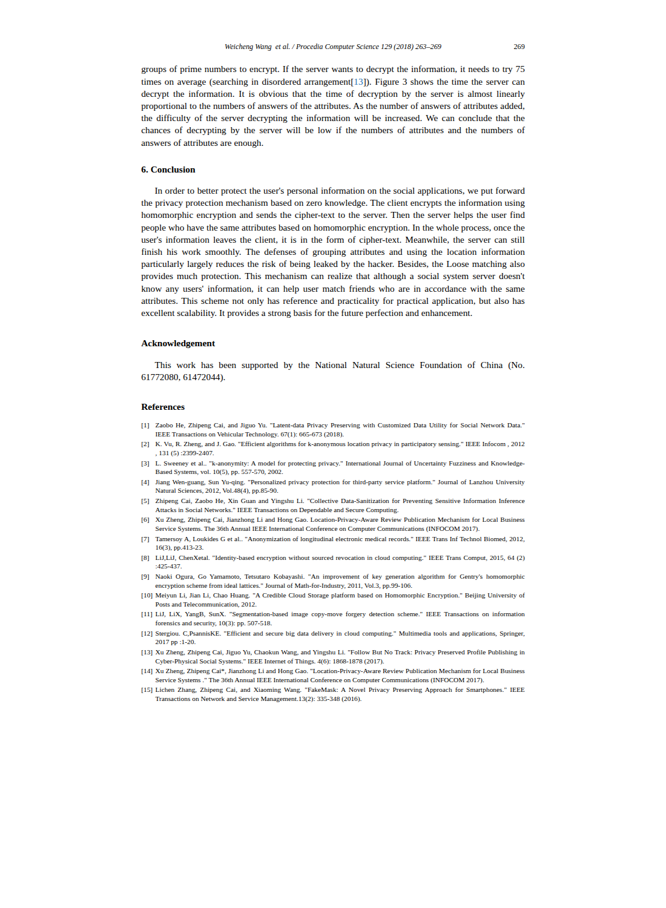Weicheng Wang et al. / Procedia Computer Science 129 (2018) 263–269 269
groups of prime numbers to encrypt. If the server wants to decrypt the information, it needs to try 75 times on average (searching in disordered arrangement[13]). Figure 3 shows the time the server can decrypt the information. It is obvious that the time of decryption by the server is almost linearly proportional to the numbers of answers of the attributes. As the number of answers of attributes added, the difficulty of the server decrypting the information will be increased. We can conclude that the chances of decrypting by the server will be low if the numbers of attributes and the numbers of answers of attributes are enough.
6. Conclusion
In order to better protect the user's personal information on the social applications, we put forward the privacy protection mechanism based on zero knowledge. The client encrypts the information using homomorphic encryption and sends the cipher-text to the server. Then the server helps the user find people who have the same attributes based on homomorphic encryption. In the whole process, once the user's information leaves the client, it is in the form of cipher-text. Meanwhile, the server can still finish his work smoothly. The defenses of grouping attributes and using the location information particularly largely reduces the risk of being leaked by the hacker. Besides, the Loose matching also provides much protection. This mechanism can realize that although a social system server doesn't know any users' information, it can help user match friends who are in accordance with the same attributes. This scheme not only has reference and practicality for practical application, but also has excellent scalability. It provides a strong basis for the future perfection and enhancement.
Acknowledgement
This work has been supported by the National Natural Science Foundation of China (No. 61772080, 61472044).
References
[1] Zaobo He, Zhipeng Cai, and Jiguo Yu. "Latent-data Privacy Preserving with Customized Data Utility for Social Network Data." IEEE Transactions on Vehicular Technology. 67(1): 665-673 (2018).
[2] K. Vu, R. Zheng, and J. Gao. "Efficient algorithms for k-anonymous location privacy in participatory sensing." IEEE Infocom , 2012 , 131 (5) :2399-2407.
[3] L. Sweeney et al.. "k-anonymity: A model for protecting privacy." International Journal of Uncertainty Fuzziness and Knowledge-Based Systems, vol. 10(5), pp. 557-570, 2002.
[4] Jiang Wen-guang, Sun Yu-qing. "Personalized privacy protection for third-party service platform." Journal of Lanzhou University Natural Sciences, 2012, Vol.48(4), pp.85-90.
[5] Zhipeng Cai, Zaobo He, Xin Guan and Yingshu Li. "Collective Data-Sanitization for Preventing Sensitive Information Inference Attacks in Social Networks." IEEE Transactions on Dependable and Secure Computing.
[6] Xu Zheng, Zhipeng Cai, Jianzhong Li and Hong Gao. Location-Privacy-Aware Review Publication Mechanism for Local Business Service Systems. The 36th Annual IEEE International Conference on Computer Communications (INFOCOM 2017).
[7] Tamersoy A, Loukides G et al.. "Anonymization of longitudinal electronic medical records." IEEE Trans Inf Technol Biomed, 2012, 16(3), pp.413-23.
[8] LiJ,LiJ, ChenXetal. "Identity-based encryption without sourced revocation in cloud computing." IEEE Trans Comput, 2015, 64 (2) :425-437.
[9] Naoki Ogura, Go Yamamoto, Tetsutaro Kobayashi. "An improvement of key generation algorithm for Gentry's homomorphic encryption scheme from ideal lattices." Journal of Math-for-Industry, 2011, Vol.3, pp.99-106.
[10] Meiyun Li, Jian Li, Chao Huang. "A Credible Cloud Storage platform based on Homomorphic Encryption." Beijing University of Posts and Telecommunication, 2012.
[11] LiJ, LiX, YangB, SunX. "Segmentation-based image copy-move forgery detection scheme." IEEE Transactions on information forensics and security, 10(3): pp. 507-518.
[12] Stergiou. C,PsannisKE. "Efficient and secure big data delivery in cloud computing." Multimedia tools and applications, Springer, 2017 pp :1-20.
[13] Xu Zheng, Zhipeng Cai, Jiguo Yu, Chaokun Wang, and Yingshu Li. "Follow But No Track: Privacy Preserved Profile Publishing in Cyber-Physical Social Systems." IEEE Internet of Things. 4(6): 1868-1878 (2017).
[14] Xu Zheng, Zhipeng Cai*, Jianzhong Li and Hong Gao. "Location-Privacy-Aware Review Publication Mechanism for Local Business Service Systems ." The 36th Annual IEEE International Conference on Computer Communications (INFOCOM 2017).
[15] Lichen Zhang, Zhipeng Cai, and Xiaoming Wang. "FakeMask: A Novel Privacy Preserving Approach for Smartphones." IEEE Transactions on Network and Service Management.13(2): 335-348 (2016).